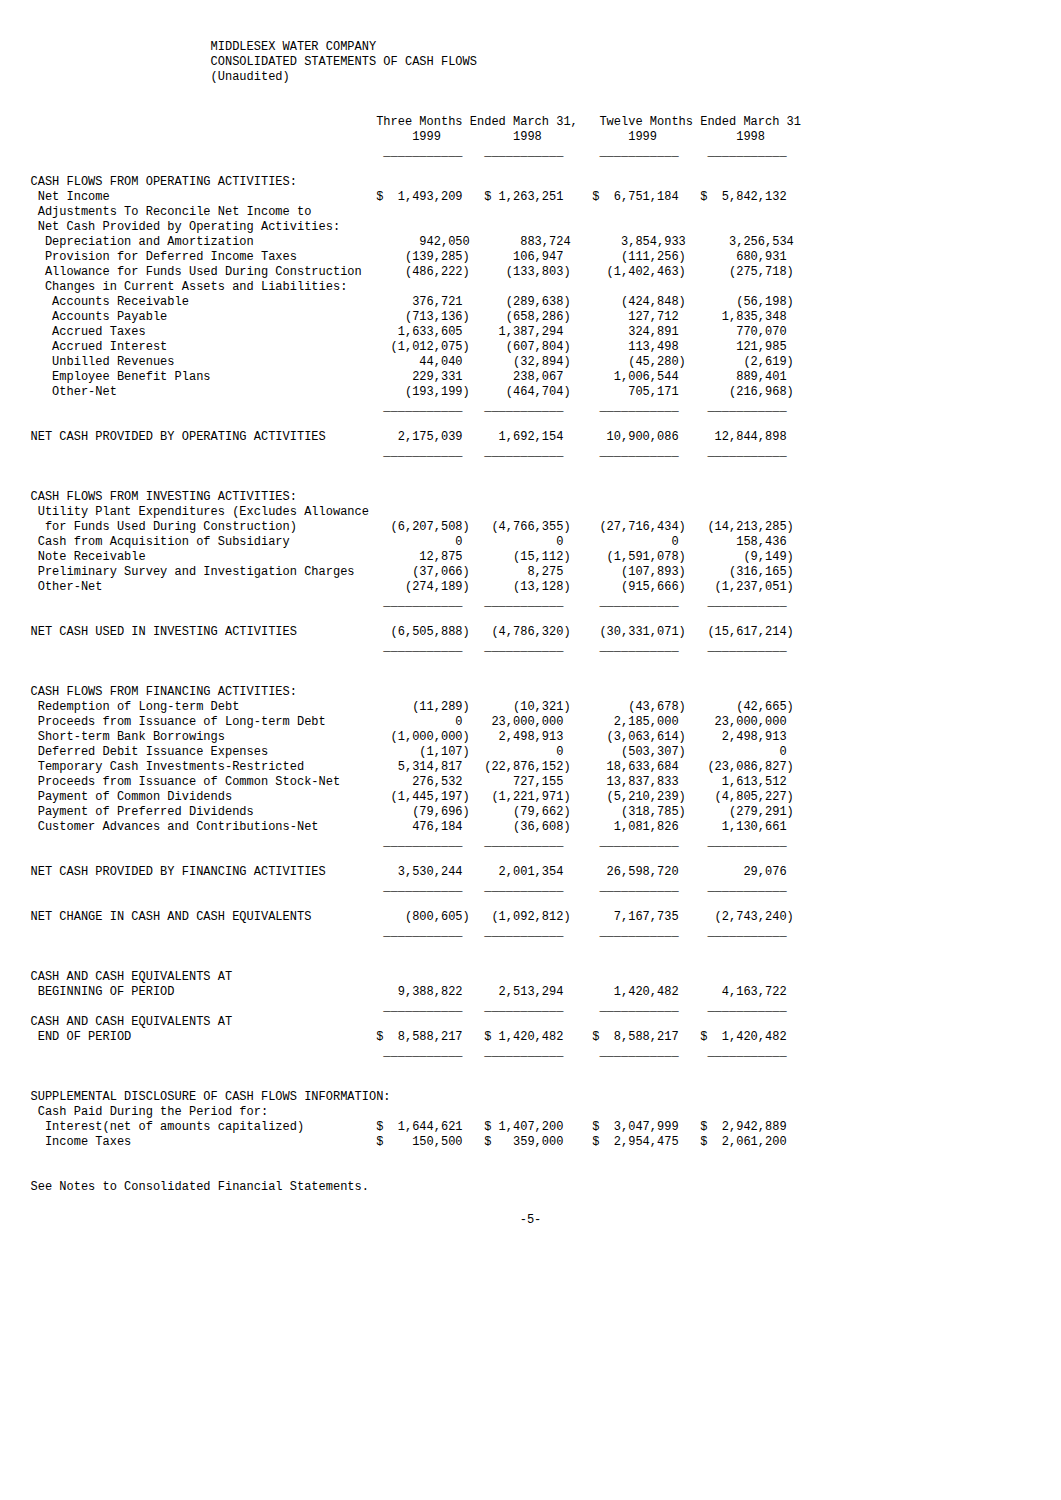MIDDLESEX WATER COMPANY
                         CONSOLIDATED STATEMENTS OF CASH FLOWS
                         (Unaudited)


                                                Three Months Ended March 31,   Twelve Months Ended March 31
                                                     1999          1998            1999           1998
                                                 ___________   ___________     ___________    ___________

CASH FLOWS FROM OPERATING ACTIVITIES:
 Net Income                                     $  1,493,209   $ 1,263,251    $  6,751,184   $  5,842,132
 Adjustments To Reconcile Net Income to
 Net Cash Provided by Operating Activities:
  Depreciation and Amortization                       942,050       883,724       3,854,933      3,256,534
  Provision for Deferred Income Taxes               (139,285)      106,947        (111,256)       680,931
  Allowance for Funds Used During Construction      (486,222)     (133,803)     (1,402,463)      (275,718)
  Changes in Current Assets and Liabilities:
   Accounts Receivable                               376,721      (289,638)       (424,848)       (56,198)
   Accounts Payable                                 (713,136)     (658,286)        127,712      1,835,348
   Accrued Taxes                                   1,633,605     1,387,294         324,891        770,070
   Accrued Interest                               (1,012,075)     (607,804)        113,498        121,985
   Unbilled Revenues                                  44,040       (32,894)        (45,280)        (2,619)
   Employee Benefit Plans                            229,331       238,067       1,006,544        889,401
   Other-Net                                        (193,199)     (464,704)        705,171       (216,968)
                                                 ___________   ___________     ___________    ___________

NET CASH PROVIDED BY OPERATING ACTIVITIES          2,175,039     1,692,154      10,900,086     12,844,898
                                                 ___________   ___________     ___________    ___________


CASH FLOWS FROM INVESTING ACTIVITIES:
 Utility Plant Expenditures (Excludes Allowance
  for Funds Used During Construction)             (6,207,508)   (4,766,355)    (27,716,434)   (14,213,285)
 Cash from Acquisition of Subsidiary                       0             0               0        158,436
 Note Receivable                                      12,875       (15,112)     (1,591,078)        (9,149)
 Preliminary Survey and Investigation Charges        (37,066)        8,275        (107,893)      (316,165)
 Other-Net                                          (274,189)      (13,128)       (915,666)    (1,237,051)
                                                 ___________   ___________     ___________    ___________

NET CASH USED IN INVESTING ACTIVITIES             (6,505,888)   (4,786,320)    (30,331,071)   (15,617,214)
                                                 ___________   ___________     ___________    ___________


CASH FLOWS FROM FINANCING ACTIVITIES:
 Redemption of Long-term Debt                        (11,289)      (10,321)        (43,678)       (42,665)
 Proceeds from Issuance of Long-term Debt                  0    23,000,000       2,185,000     23,000,000
 Short-term Bank Borrowings                       (1,000,000)    2,498,913      (3,063,614)     2,498,913
 Deferred Debit Issuance Expenses                     (1,107)            0        (503,307)             0
 Temporary Cash Investments-Restricted             5,314,817   (22,876,152)     18,633,684    (23,086,827)
 Proceeds from Issuance of Common Stock-Net          276,532       727,155      13,837,833      1,613,512
 Payment of Common Dividends                      (1,445,197)   (1,221,971)     (5,210,239)    (4,805,227)
 Payment of Preferred Dividends                      (79,696)      (79,662)       (318,785)      (279,291)
 Customer Advances and Contributions-Net             476,184       (36,608)      1,081,826      1,130,661
                                                 ___________   ___________     ___________    ___________

NET CASH PROVIDED BY FINANCING ACTIVITIES          3,530,244     2,001,354      26,598,720         29,076
                                                 ___________   ___________     ___________    ___________

NET CHANGE IN CASH AND CASH EQUIVALENTS             (800,605)   (1,092,812)      7,167,735     (2,743,240)
                                                 ___________   ___________     ___________    ___________


CASH AND CASH EQUIVALENTS AT
 BEGINNING OF PERIOD                               9,388,822     2,513,294       1,420,482      4,163,722
                                                 ___________   ___________     ___________    ___________
CASH AND CASH EQUIVALENTS AT
 END OF PERIOD                                  $  8,588,217   $ 1,420,482    $  8,588,217   $  1,420,482
                                                 ___________   ___________     ___________    ___________


SUPPLEMENTAL DISCLOSURE OF CASH FLOWS INFORMATION:
 Cash Paid During the Period for:
  Interest(net of amounts capitalized)          $  1,644,621   $ 1,407,200    $  3,047,999   $  2,942,889
  Income Taxes                                  $    150,500   $   359,000    $  2,954,475   $  2,061,200
See Notes to Consolidated Financial Statements.
-5-